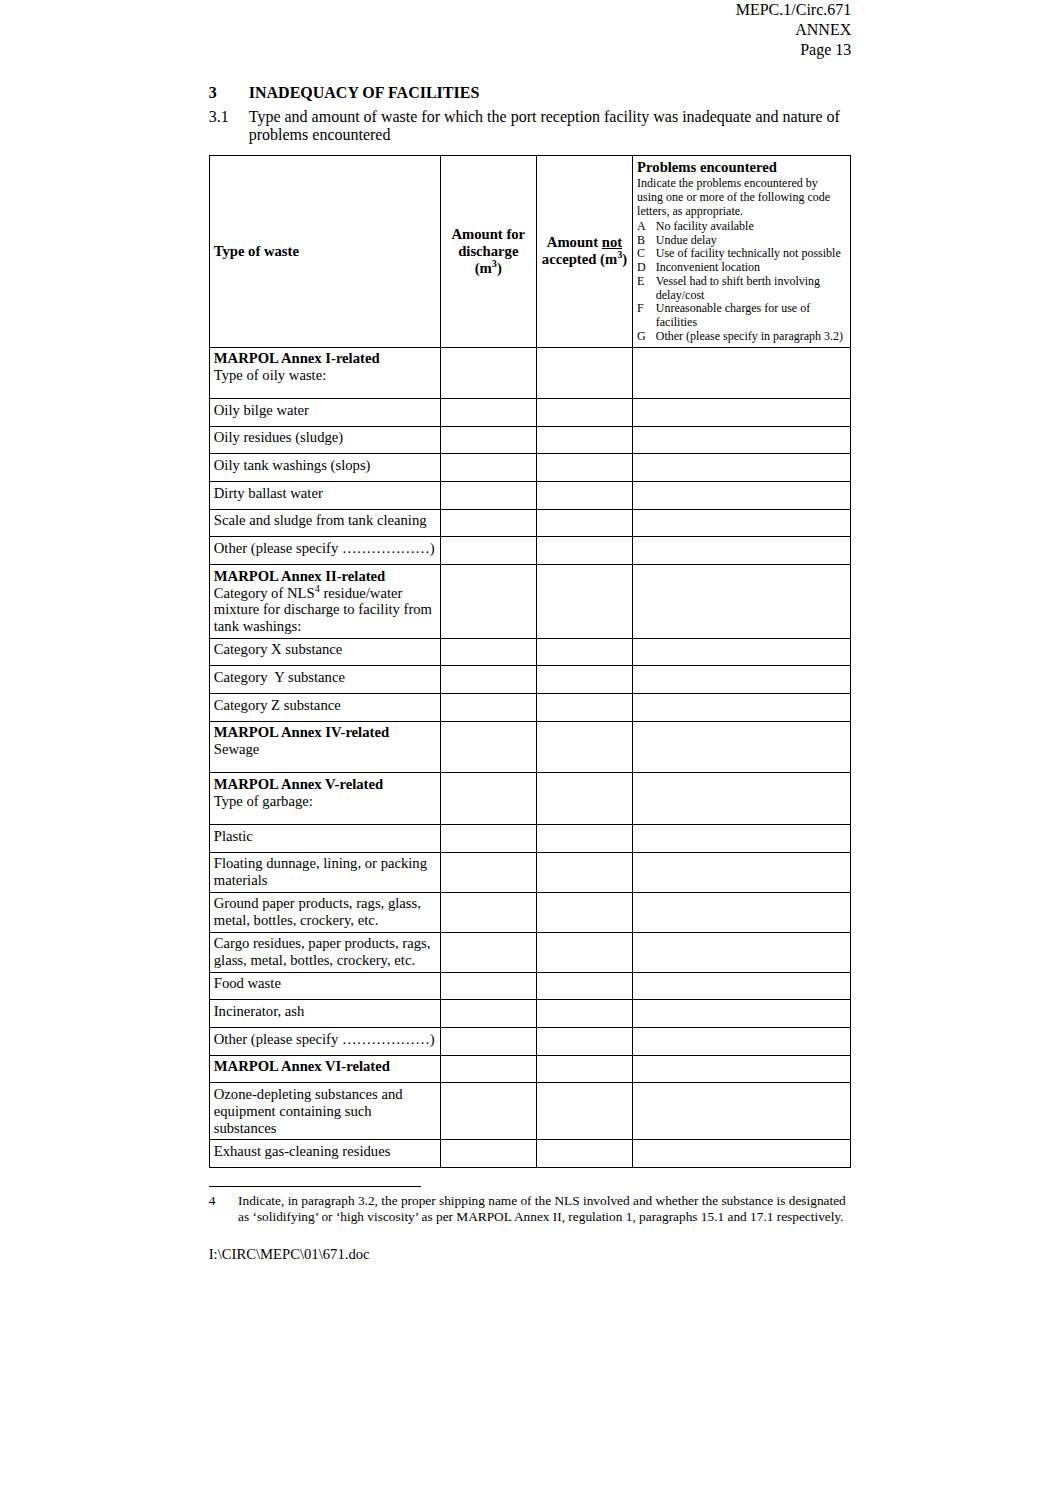MEPC.1/Circ.671
ANNEX
Page 13
3
Inadequacy of facilities
3.1
Type and amount of waste for which the port reception facility was inadequate and nature of problems encountered
| Type of waste | Amount for discharge (m 3 ) | Amount not accepted (m 3 ) | Problems encountered Indicate the problems encountered by using one or more of the following code letters, as appropriate. A No facility available B Undue delay C Use of facility technically not possible D Inconvenient location E Vessel had to shift berth involving delay/cost F Unreasonable charges for use of facilities G Other (please specify in paragraph 3.2) |
| --- | --- | --- | --- |
| MARPOL Annex I-related Type of oily waste: | | | |
| Oily bilge water | | | |
| Oily residues (sludge) | | | |
| Oily tank washings (slops) | | | |
| Dirty ballast water | | | |
| Scale and sludge from tank cleaning | | | |
| Other (please specify ………………) | | | |
| MARPOL Annex II-related Category of NLS 4 residue/water mixture for discharge to facility from tank washings: | | | |
| Category X substance | | | |
| Category Y substance | | | |
| Category Z substance | | | |
| MARPOL Annex IV-related Sewage | | | |
| MARPOL Annex V-related Type of garbage: | | | |
| Plastic | | | |
| Floating dunnage, lining, or packing materials | | | |
| Ground paper products, rags, glass, metal, bottles, crockery, etc. | | | |
| Cargo residues, paper products, rags, glass, metal, bottles, crockery, etc. | | | |
| Food waste | | | |
| Incinerator, ash | | | |
| Other (please specify ………………) | | | |
| MARPOL Annex VI-related | | | |
| Ozone-depleting substances and equipment containing such substances | | | |
| Exhaust gas-cleaning residues | | | |
4
Indicate, in paragraph 3.2, the proper shipping name of the NLS involved and whether the substance is designated as ‘solidifying’ or ‘high viscosity’ as per MARPOL Annex II, regulation 1, paragraphs 15.1 and 17.1 respectively.
I:\CIRC\MEPC\01\671.doc